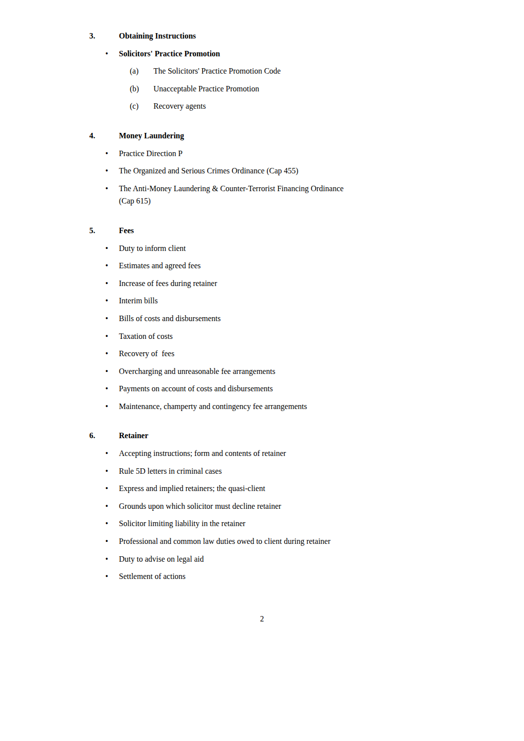3. Obtaining Instructions
• Solicitors' Practice Promotion
(a) The Solicitors' Practice Promotion Code
(b) Unacceptable Practice Promotion
(c) Recovery agents
4. Money Laundering
• Practice Direction P
• The Organized and Serious Crimes Ordinance (Cap 455)
• The Anti-Money Laundering & Counter-Terrorist Financing Ordinance(Cap 615)
5. Fees
• Duty to inform client
• Estimates and agreed fees
• Increase of fees during retainer
• Interim bills
• Bills of costs and disbursements
• Taxation of costs
• Recovery of fees
• Overcharging and unreasonable fee arrangements
• Payments on account of costs and disbursements
• Maintenance, champerty and contingency fee arrangements
6. Retainer
• Accepting instructions; form and contents of retainer
• Rule 5D letters in criminal cases
• Express and implied retainers; the quasi-client
• Grounds upon which solicitor must decline retainer
• Solicitor limiting liability in the retainer
• Professional and common law duties owed to client during retainer
• Duty to advise on legal aid
• Settlement of actions
2